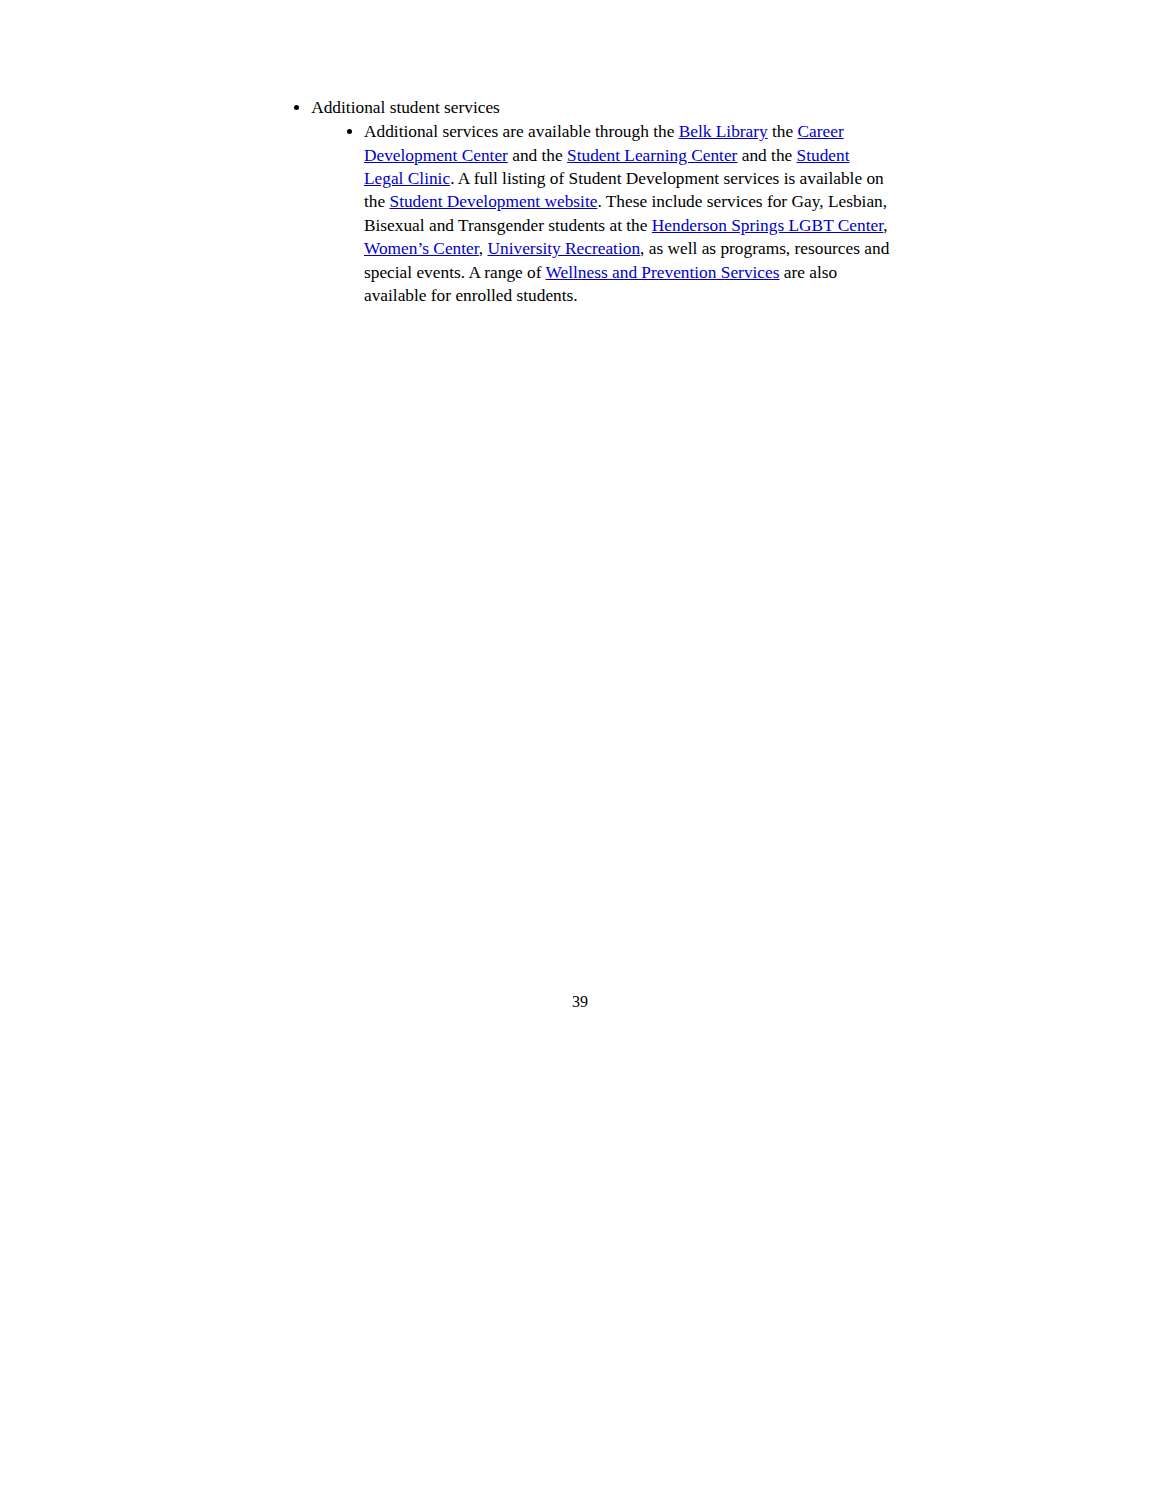Additional student services
Additional services are available through the Belk Library the Career Development Center and the Student Learning Center and the Student Legal Clinic. A full listing of Student Development services is available on the Student Development website. These include services for Gay, Lesbian, Bisexual and Transgender students at the Henderson Springs LGBT Center, Women’s Center, University Recreation, as well as programs, resources and special events. A range of Wellness and Prevention Services are also available for enrolled students.
39